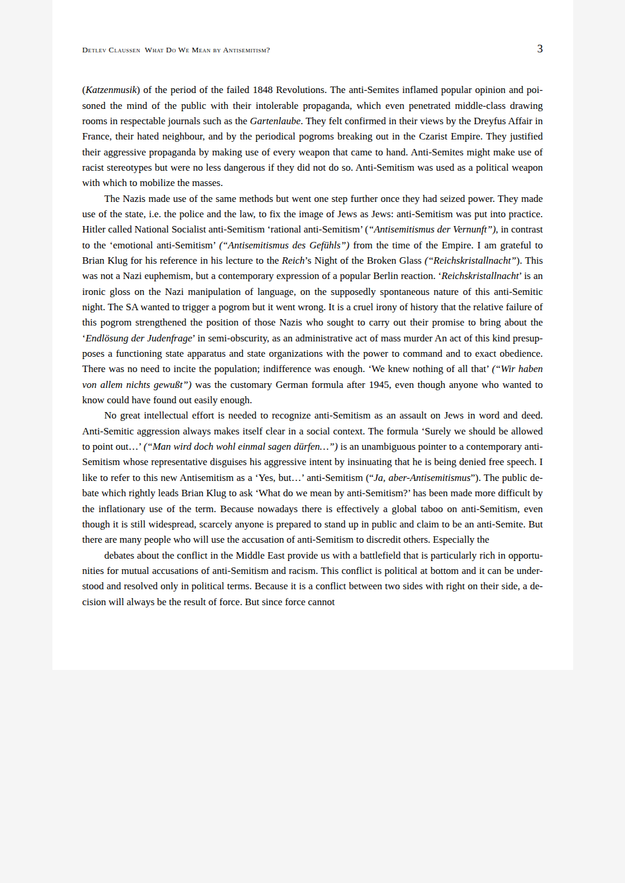Detlev Claussen What Do We Mean by Antisemitism? 3
(Katzenmusik) of the period of the failed 1848 Revolutions. The anti-Semites inflamed popular opinion and poisoned the mind of the public with their intolerable propaganda, which even penetrated middle-class drawing rooms in respectable journals such as the Gartenlaube. They felt confirmed in their views by the Dreyfus Affair in France, their hated neighbour, and by the periodical pogroms breaking out in the Czarist Empire. They justified their aggressive propaganda by making use of every weapon that came to hand. Anti-Semites might make use of racist stereotypes but were no less dangerous if they did not do so. Anti-Semitism was used as a political weapon with which to mobilize the masses.
The Nazis made use of the same methods but went one step further once they had seized power. They made use of the state, i.e. the police and the law, to fix the image of Jews as Jews: anti-Semitism was put into practice. Hitler called National Socialist anti-Semitism ‘rational anti-Semitism’ (“Antisemitismus der Vernunft”), in contrast to the ‘emotional anti-Semitism’ (“Antisemitismus des Gefühls”) from the time of the Empire. I am grateful to Brian Klug for his reference in his lecture to the Reich’s Night of the Broken Glass (“Reichskristallnacht”). This was not a Nazi euphemism, but a contemporary expression of a popular Berlin reaction. ‘Reichskristallnacht’ is an ironic gloss on the Nazi manipulation of language, on the supposedly spontaneous nature of this anti-Semitic night. The SA wanted to trigger a pogrom but it went wrong. It is a cruel irony of history that the relative failure of this pogrom strengthened the position of those Nazis who sought to carry out their promise to bring about the ‘Endlösung der Judenfrage’ in semi-obscurity, as an administrative act of mass murder An act of this kind presupposes a functioning state apparatus and state organizations with the power to command and to exact obedience. There was no need to incite the population; indifference was enough. ‘We knew nothing of all that’ (“Wir haben von allem nichts gewußt”) was the customary German formula after 1945, even though anyone who wanted to know could have found out easily enough.
No great intellectual effort is needed to recognize anti-Semitism as an assault on Jews in word and deed. Anti-Semitic aggression always makes itself clear in a social context. The formula ‘Surely we should be allowed to point out…’ (“Man wird doch wohl einmal sagen dürfen…”) is an unambiguous pointer to a contemporary anti-Semitism whose representative disguises his aggressive intent by insinuating that he is being denied free speech. I like to refer to this new Antisemitism as a ‘Yes, but…’ anti-Semitism (“Ja, aber-Antisemitismus”). The public debate which rightly leads Brian Klug to ask ‘What do we mean by anti-Semitism?’ has been made more difficult by the inflationary use of the term. Because nowadays there is effectively a global taboo on anti-Semitism, even though it is still widespread, scarcely anyone is prepared to stand up in public and claim to be an anti-Semite. But there are many people who will use the accusation of anti-Semitism to discredit others. Especially the
debates about the conflict in the Middle East provide us with a battlefield that is particularly rich in opportunities for mutual accusations of anti-Semitism and racism. This conflict is political at bottom and it can be understood and resolved only in political terms. Because it is a conflict between two sides with right on their side, a decision will always be the result of force. But since force cannot